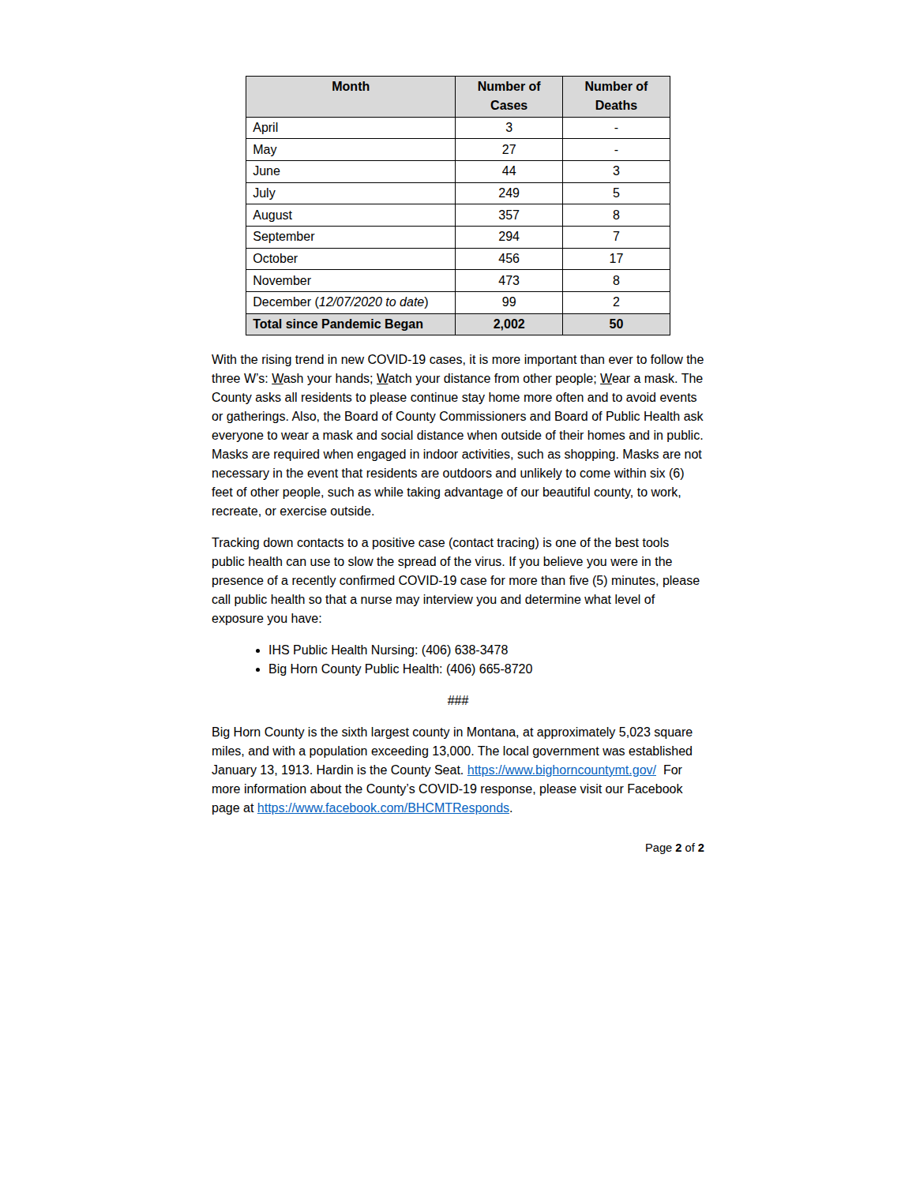| Month | Number of Cases | Number of Deaths |
| --- | --- | --- |
| April | 3 | - |
| May | 27 | - |
| June | 44 | 3 |
| July | 249 | 5 |
| August | 357 | 8 |
| September | 294 | 7 |
| October | 456 | 17 |
| November | 473 | 8 |
| December ( 12/07/2020 to date ) | 99 | 2 |
| Total since Pandemic Began | 2,002 | 50 |
With the rising trend in new COVID-19 cases, it is more important than ever to follow the three W’s: Wash your hands; Watch your distance from other people; Wear a mask. The County asks all residents to please continue stay home more often and to avoid events or gatherings. Also, the Board of County Commissioners and Board of Public Health ask everyone to wear a mask and social distance when outside of their homes and in public. Masks are required when engaged in indoor activities, such as shopping. Masks are not necessary in the event that residents are outdoors and unlikely to come within six (6) feet of other people, such as while taking advantage of our beautiful county, to work, recreate, or exercise outside.
Tracking down contacts to a positive case (contact tracing) is one of the best tools public health can use to slow the spread of the virus. If you believe you were in the presence of a recently confirmed COVID-19 case for more than five (5) minutes, please call public health so that a nurse may interview you and determine what level of exposure you have:
IHS Public Health Nursing: (406) 638-3478
Big Horn County Public Health: (406) 665-8720
###
Big Horn County is the sixth largest county in Montana, at approximately 5,023 square miles, and with a population exceeding 13,000. The local government was established January 13, 1913. Hardin is the County Seat. https://www.bighorncountymt.gov/ For more information about the County’s COVID-19 response, please visit our Facebook page at https://www.facebook.com/BHCMTResponds.
Page 2 of 2